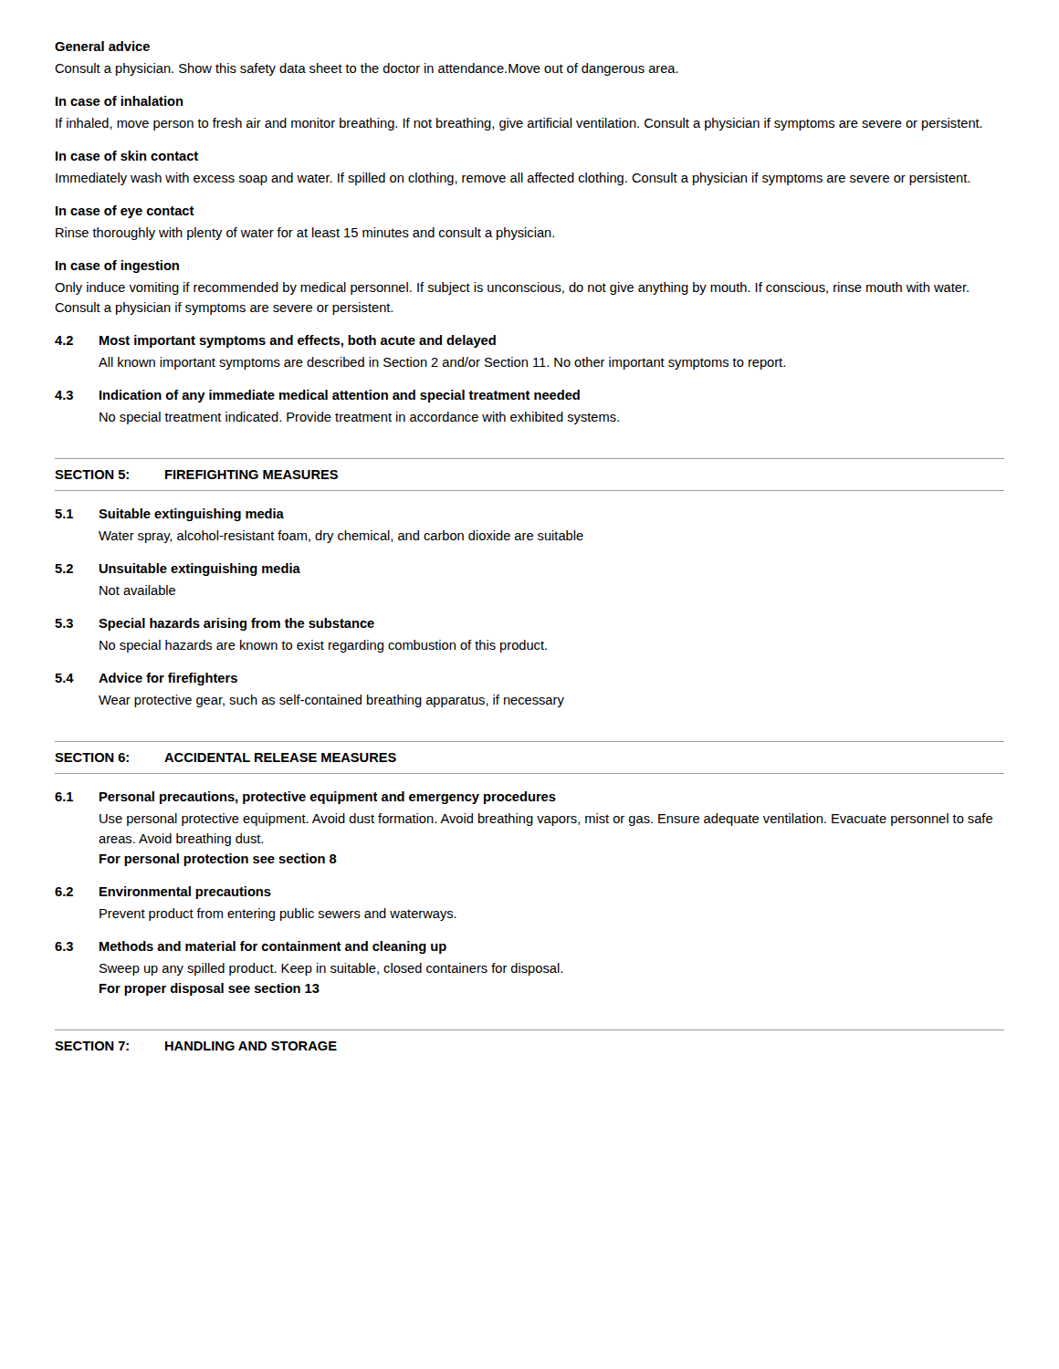General advice
Consult a physician. Show this safety data sheet to the doctor in attendance.Move out of dangerous area.
In case of inhalation
If inhaled, move person to fresh air and monitor breathing. If not breathing, give artificial ventilation. Consult a physician if symptoms are severe or persistent.
In case of skin contact
Immediately wash with excess soap and water. If spilled on clothing, remove all affected clothing. Consult a physician if symptoms are severe or persistent.
In case of eye contact
Rinse thoroughly with plenty of water for at least 15 minutes and consult a physician.
In case of ingestion
Only induce vomiting if recommended by medical personnel. If subject is unconscious, do not give anything by mouth. If conscious, rinse mouth with water. Consult a physician if symptoms are severe or persistent.
4.2 Most important symptoms and effects, both acute and delayed
All known important symptoms are described in Section 2 and/or Section 11. No other important symptoms to report.
4.3 Indication of any immediate medical attention and special treatment needed
No special treatment indicated. Provide treatment in accordance with exhibited systems.
SECTION 5: FIREFIGHTING MEASURES
5.1 Suitable extinguishing media
Water spray, alcohol-resistant foam, dry chemical, and carbon dioxide are suitable
5.2 Unsuitable extinguishing media
Not available
5.3 Special hazards arising from the substance
No special hazards are known to exist regarding combustion of this product.
5.4 Advice for firefighters
Wear protective gear, such as self-contained breathing apparatus, if necessary
SECTION 6: ACCIDENTAL RELEASE MEASURES
6.1 Personal precautions, protective equipment and emergency procedures
Use personal protective equipment. Avoid dust formation. Avoid breathing vapors, mist or gas. Ensure adequate ventilation. Evacuate personnel to safe areas. Avoid breathing dust.
For personal protection see section 8
6.2 Environmental precautions
Prevent product from entering public sewers and waterways.
6.3 Methods and material for containment and cleaning up
Sweep up any spilled product. Keep in suitable, closed containers for disposal.
For proper disposal see section 13
SECTION 7: HANDLING AND STORAGE